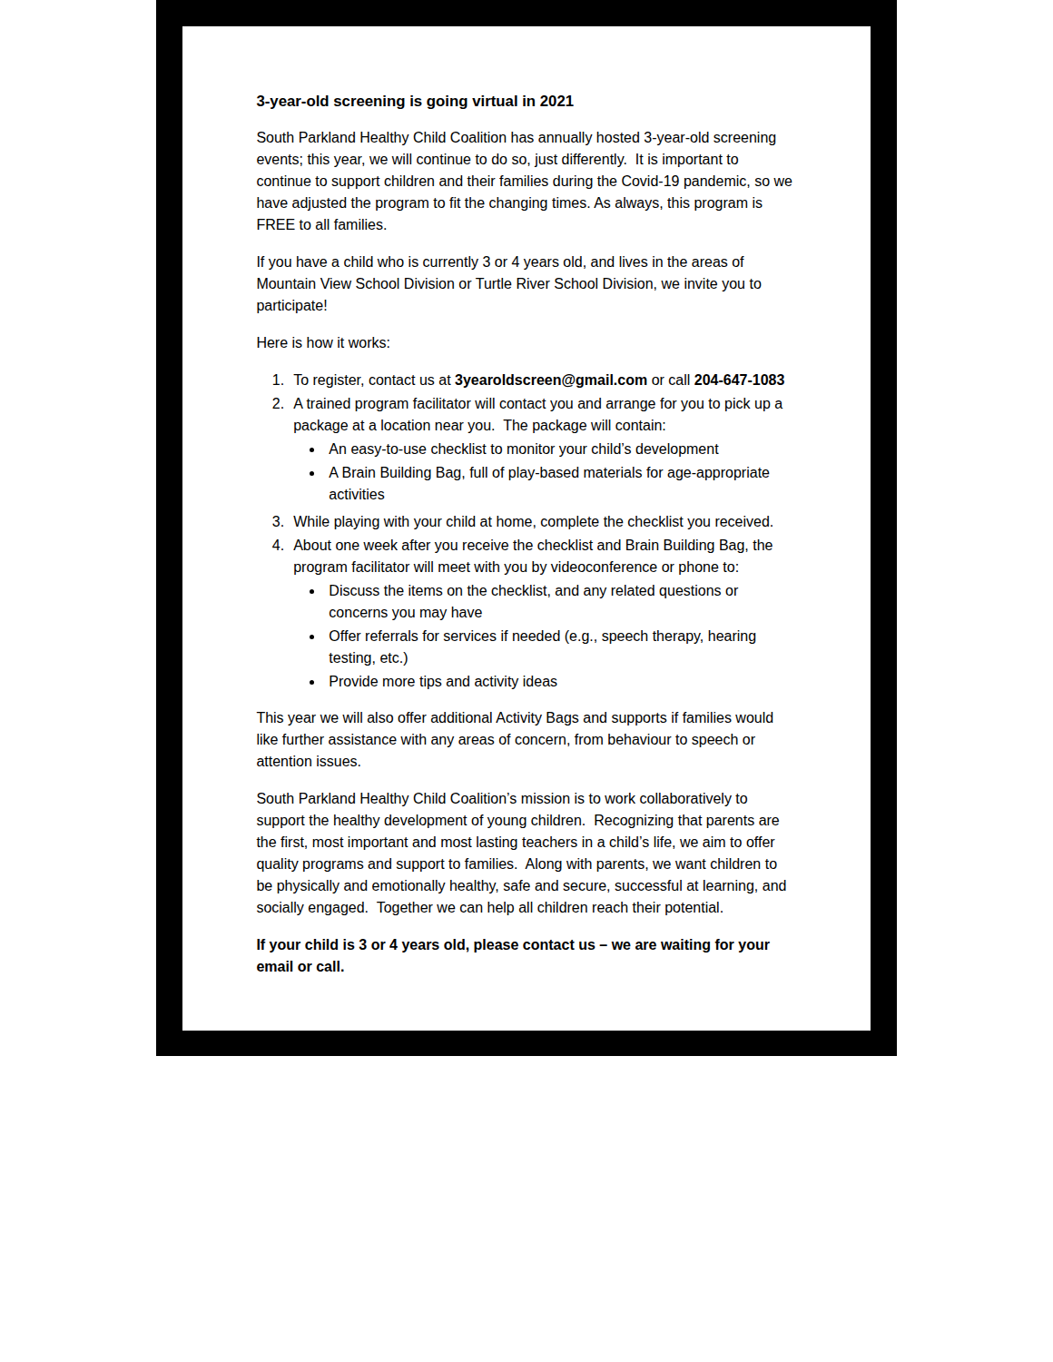3-year-old screening is going virtual in 2021
South Parkland Healthy Child Coalition has annually hosted 3-year-old screening events; this year, we will continue to do so, just differently. It is important to continue to support children and their families during the Covid-19 pandemic, so we have adjusted the program to fit the changing times. As always, this program is FREE to all families.
If you have a child who is currently 3 or 4 years old, and lives in the areas of Mountain View School Division or Turtle River School Division, we invite you to participate!
Here is how it works:
To register, contact us at 3yearoldscreen@gmail.com or call 204-647-1083
A trained program facilitator will contact you and arrange for you to pick up a package at a location near you. The package will contain:
An easy-to-use checklist to monitor your child’s development
A Brain Building Bag, full of play-based materials for age-appropriate activities
While playing with your child at home, complete the checklist you received.
About one week after you receive the checklist and Brain Building Bag, the program facilitator will meet with you by videoconference or phone to:
Discuss the items on the checklist, and any related questions or concerns you may have
Offer referrals for services if needed (e.g., speech therapy, hearing testing, etc.)
Provide more tips and activity ideas
This year we will also offer additional Activity Bags and supports if families would like further assistance with any areas of concern, from behaviour to speech or attention issues.
South Parkland Healthy Child Coalition’s mission is to work collaboratively to support the healthy development of young children. Recognizing that parents are the first, most important and most lasting teachers in a child’s life, we aim to offer quality programs and support to families. Along with parents, we want children to be physically and emotionally healthy, safe and secure, successful at learning, and socially engaged. Together we can help all children reach their potential.
If your child is 3 or 4 years old, please contact us – we are waiting for your email or call.